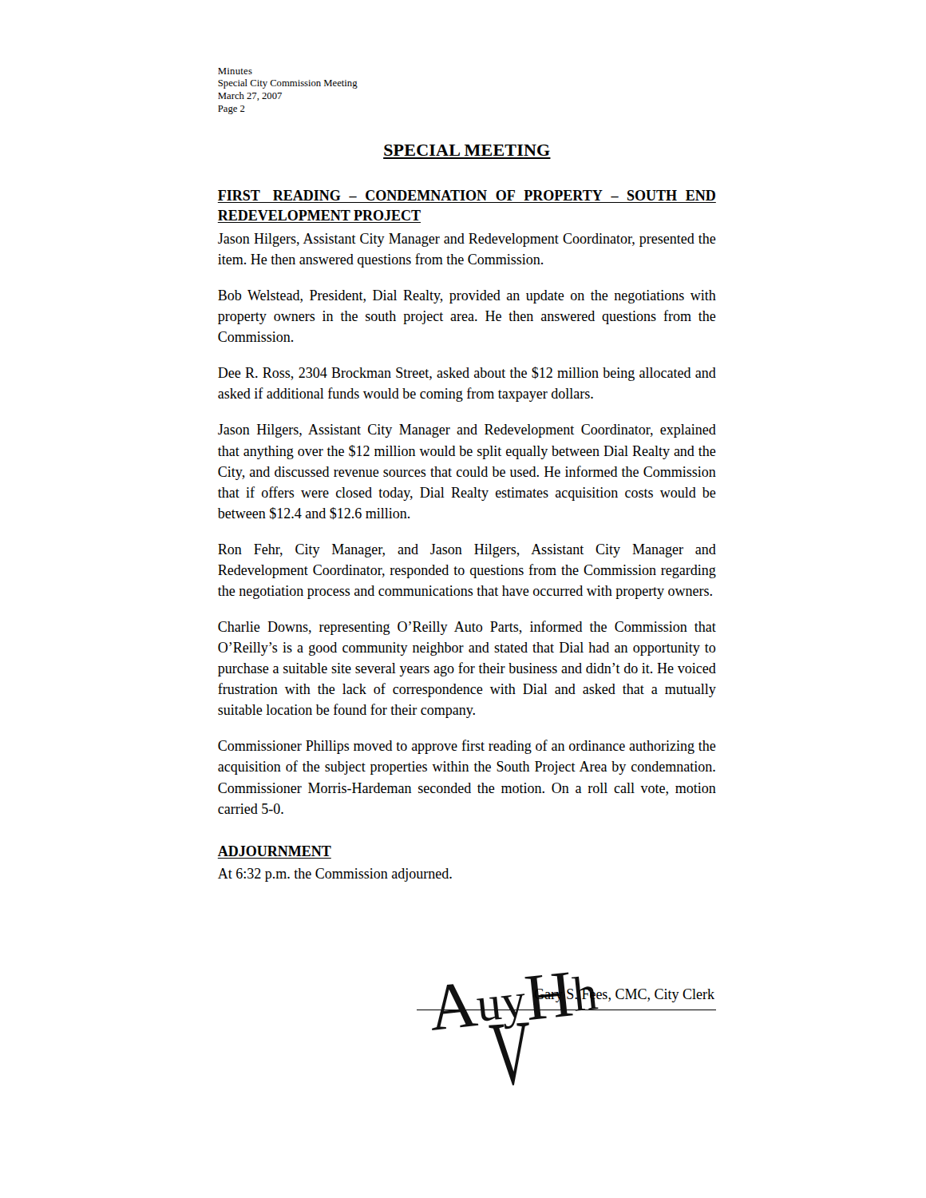Minutes
Special City Commission Meeting
March 27, 2007
Page 2
SPECIAL MEETING
FIRST READING – CONDEMNATION OF PROPERTY – SOUTH END REDEVELOPMENT PROJECT
Jason Hilgers, Assistant City Manager and Redevelopment Coordinator, presented the item. He then answered questions from the Commission.
Bob Welstead, President, Dial Realty, provided an update on the negotiations with property owners in the south project area. He then answered questions from the Commission.
Dee R. Ross, 2304 Brockman Street, asked about the $12 million being allocated and asked if additional funds would be coming from taxpayer dollars.
Jason Hilgers, Assistant City Manager and Redevelopment Coordinator, explained that anything over the $12 million would be split equally between Dial Realty and the City, and discussed revenue sources that could be used. He informed the Commission that if offers were closed today, Dial Realty estimates acquisition costs would be between $12.4 and $12.6 million.
Ron Fehr, City Manager, and Jason Hilgers, Assistant City Manager and Redevelopment Coordinator, responded to questions from the Commission regarding the negotiation process and communications that have occurred with property owners.
Charlie Downs, representing O’Reilly Auto Parts, informed the Commission that O’Reilly’s is a good community neighbor and stated that Dial had an opportunity to purchase a suitable site several years ago for their business and didn’t do it. He voiced frustration with the lack of correspondence with Dial and asked that a mutually suitable location be found for their company.
Commissioner Phillips moved to approve first reading of an ordinance authorizing the acquisition of the subject properties within the South Project Area by condemnation. Commissioner Morris-Hardeman seconded the motion. On a roll call vote, motion carried 5-0.
ADJOURNMENT
At 6:32 p.m. the Commission adjourned.
AuyHh
V
Gary S. Fees, CMC, City Clerk